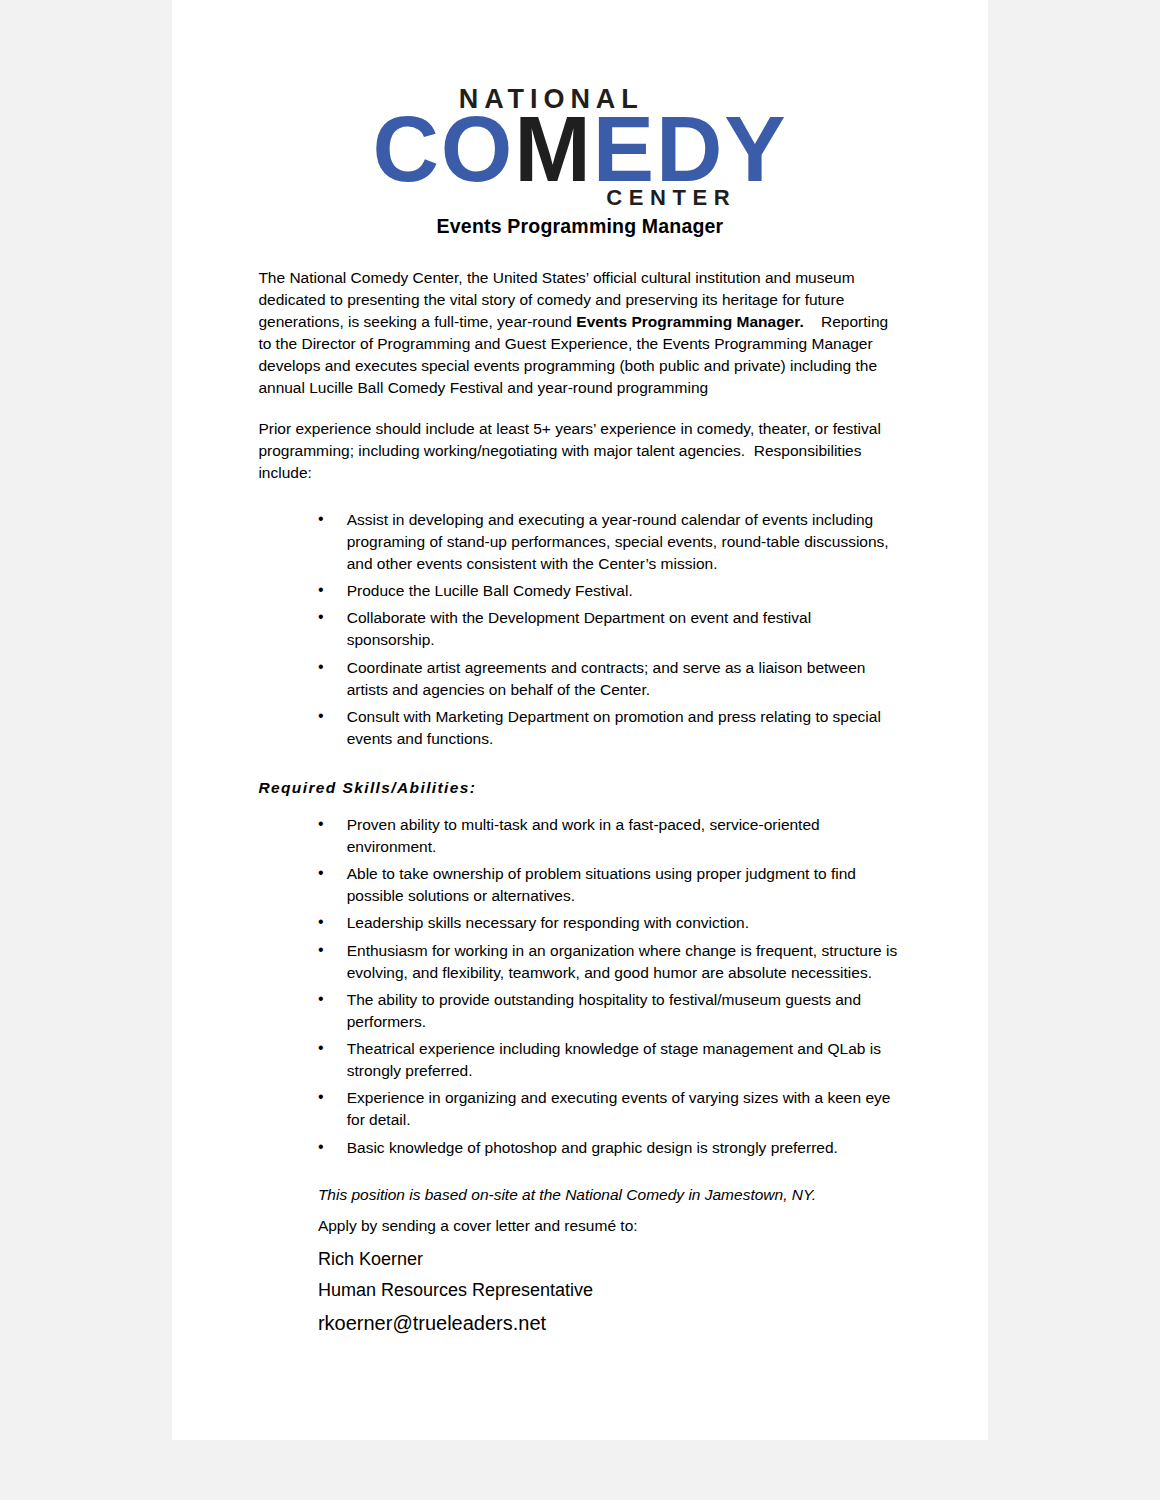NATIONAL
COMEDY
CENTER
Events Programming Manager
The National Comedy Center, the United States’ official cultural institution and museum dedicated to presenting the vital story of comedy and preserving its heritage for future generations, is seeking a full-time, year-round Events Programming Manager. Reporting to the Director of Programming and Guest Experience, the Events Programming Manager develops and executes special events programming (both public and private) including the annual Lucille Ball Comedy Festival and year-round programming
Prior experience should include at least 5+ years’ experience in comedy, theater, or festival programming; including working/negotiating with major talent agencies. Responsibilities include:
Assist in developing and executing a year-round calendar of events including programing of stand-up performances, special events, round-table discussions, and other events consistent with the Center’s mission.
Produce the Lucille Ball Comedy Festival.
Collaborate with the Development Department on event and festival sponsorship.
Coordinate artist agreements and contracts; and serve as a liaison between artists and agencies on behalf of the Center.
Consult with Marketing Department on promotion and press relating to special events and functions.
Required Skills/Abilities:
Proven ability to multi-task and work in a fast-paced, service-oriented environment.
Able to take ownership of problem situations using proper judgment to find possible solutions or alternatives.
Leadership skills necessary for responding with conviction.
Enthusiasm for working in an organization where change is frequent, structure is evolving, and flexibility, teamwork, and good humor are absolute necessities.
The ability to provide outstanding hospitality to festival/museum guests and performers.
Theatrical experience including knowledge of stage management and QLab is strongly preferred.
Experience in organizing and executing events of varying sizes with a keen eye for detail.
Basic knowledge of photoshop and graphic design is strongly preferred.
This position is based on-site at the National Comedy in Jamestown, NY.
Apply by sending a cover letter and resumé to:
Rich Koerner
Human Resources Representative
rkoerner@trueleaders.net